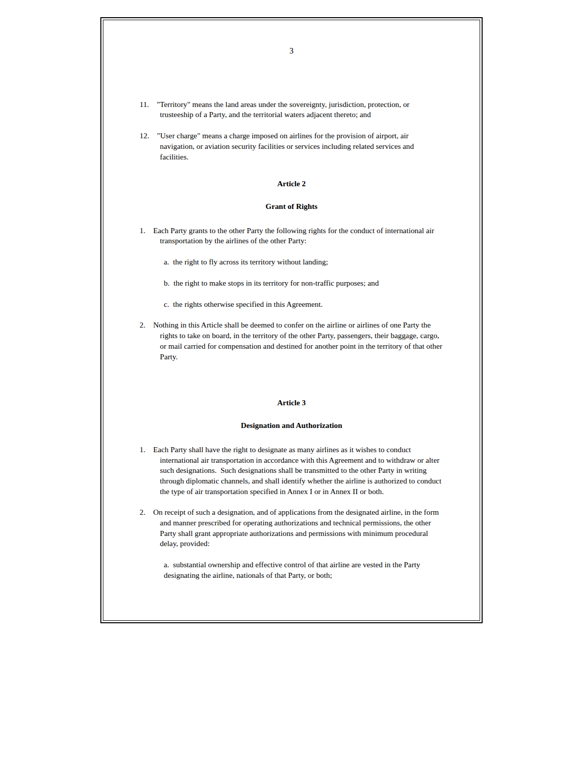3
11. "Territory" means the land areas under the sovereignty, jurisdiction, protection, or trusteeship of a Party, and the territorial waters adjacent thereto; and
12. "User charge" means a charge imposed on airlines for the provision of airport, air navigation, or aviation security facilities or services including related services and facilities.
Article 2
Grant of Rights
1. Each Party grants to the other Party the following rights for the conduct of international air transportation by the airlines of the other Party:
a. the right to fly across its territory without landing;
b. the right to make stops in its territory for non-traffic purposes; and
c. the rights otherwise specified in this Agreement.
2. Nothing in this Article shall be deemed to confer on the airline or airlines of one Party the rights to take on board, in the territory of the other Party, passengers, their baggage, cargo, or mail carried for compensation and destined for another point in the territory of that other Party.
Article 3
Designation and Authorization
1. Each Party shall have the right to designate as many airlines as it wishes to conduct international air transportation in accordance with this Agreement and to withdraw or alter such designations. Such designations shall be transmitted to the other Party in writing through diplomatic channels, and shall identify whether the airline is authorized to conduct the type of air transportation specified in Annex I or in Annex II or both.
2. On receipt of such a designation, and of applications from the designated airline, in the form and manner prescribed for operating authorizations and technical permissions, the other Party shall grant appropriate authorizations and permissions with minimum procedural delay, provided:
a. substantial ownership and effective control of that airline are vested in the Party designating the airline, nationals of that Party, or both;